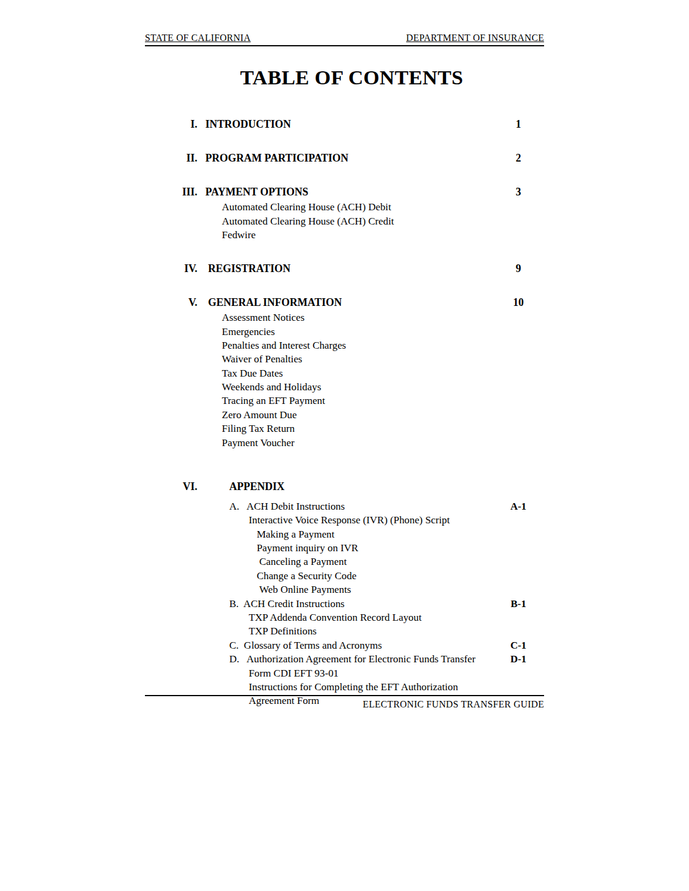STATE OF CALIFORNIA DEPARTMENT OF INSURANCE
TABLE OF CONTENTS
I. INTRODUCTION 1
II. PROGRAM PARTICIPATION 2
III. PAYMENT OPTIONS 3
Automated Clearing House (ACH) Debit
Automated Clearing House (ACH) Credit
Fedwire
IV. REGISTRATION 9
V. GENERAL INFORMATION 10
Assessment Notices
Emergencies
Penalties and Interest Charges
Waiver of Penalties
Tax Due Dates
Weekends and Holidays
Tracing an EFT Payment
Zero Amount Due
Filing Tax Return
Payment Voucher
VI. APPENDIX
A. ACH Debit Instructions A-1
Interactive Voice Response (IVR) (Phone) Script
Making a Payment
Payment inquiry on IVR
Canceling a Payment
Change a Security Code
Web Online Payments
B. ACH Credit Instructions B-1
TXP Addenda Convention Record Layout
TXP Definitions
C. Glossary of Terms and Acronyms C-1
D. Authorization Agreement for Electronic Funds Transfer D-1
Form CDI EFT 93-01
Instructions for Completing the EFT Authorization
Agreement Form
ELECTRONIC FUNDS TRANSFER GUIDE